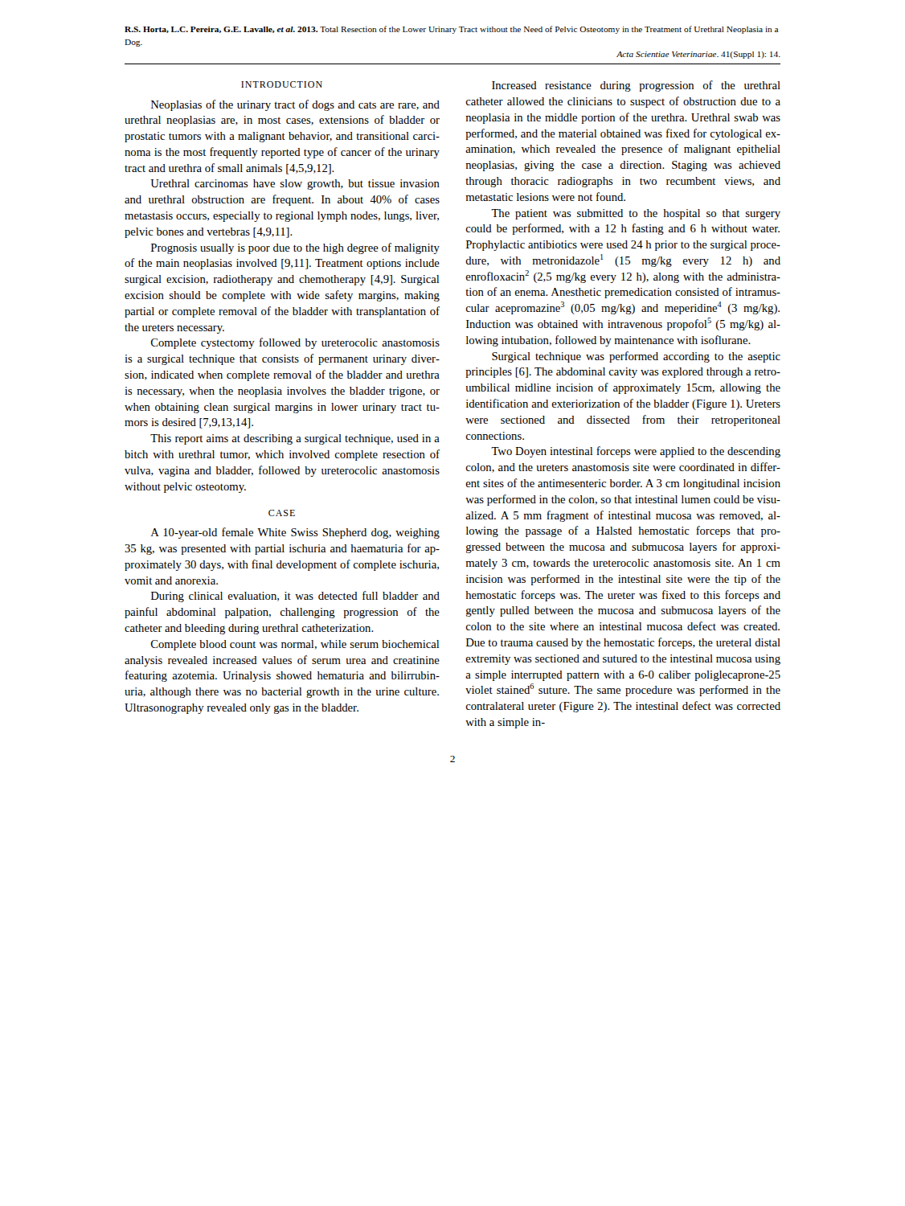R.S. Horta, L.C. Pereira, G.E. Lavalle, et al. 2013. Total Resection of the Lower Urinary Tract without the Need of Pelvic Osteotomy in the Treatment of Urethral Neoplasia in a Dog.
Acta Scientiae Veterinariae. 41(Suppl 1): 14.
Introduction
Neoplasias of the urinary tract of dogs and cats are rare, and urethral neoplasias are, in most cases, extensions of bladder or prostatic tumors with a malignant behavior, and transitional carcinoma is the most frequently reported type of cancer of the urinary tract and urethra of small animals [4,5,9,12].
Urethral carcinomas have slow growth, but tissue invasion and urethral obstruction are frequent. In about 40% of cases metastasis occurs, especially to regional lymph nodes, lungs, liver, pelvic bones and vertebras [4,9,11].
Prognosis usually is poor due to the high degree of malignity of the main neoplasias involved [9,11]. Treatment options include surgical excision, radiotherapy and chemotherapy [4,9]. Surgical excision should be complete with wide safety margins, making partial or complete removal of the bladder with transplantation of the ureters necessary.
Complete cystectomy followed by ureterocolic anastomosis is a surgical technique that consists of permanent urinary diversion, indicated when complete removal of the bladder and urethra is necessary, when the neoplasia involves the bladder trigone, or when obtaining clean surgical margins in lower urinary tract tumors is desired [7,9,13,14].
This report aims at describing a surgical technique, used in a bitch with urethral tumor, which involved complete resection of vulva, vagina and bladder, followed by ureterocolic anastomosis without pelvic osteotomy.
Case
A 10-year-old female White Swiss Shepherd dog, weighing 35 kg, was presented with partial ischuria and haematuria for approximately 30 days, with final development of complete ischuria, vomit and anorexia.
During clinical evaluation, it was detected full bladder and painful abdominal palpation, challenging progression of the catheter and bleeding during urethral catheterization.
Complete blood count was normal, while serum biochemical analysis revealed increased values of serum urea and creatinine featuring azotemia. Urinalysis showed hematuria and bilirrubinuria, although there was no bacterial growth in the urine culture. Ultrasonography revealed only gas in the bladder.
Increased resistance during progression of the urethral catheter allowed the clinicians to suspect of obstruction due to a neoplasia in the middle portion of the urethra. Urethral swab was performed, and the material obtained was fixed for cytological examination, which revealed the presence of malignant epithelial neoplasias, giving the case a direction. Staging was achieved through thoracic radiographs in two recumbent views, and metastatic lesions were not found.
The patient was submitted to the hospital so that surgery could be performed, with a 12 h fasting and 6 h without water. Prophylactic antibiotics were used 24 h prior to the surgical procedure, with metronidazole1 (15 mg/kg every 12 h) and enrofloxacin2 (2,5 mg/kg every 12 h), along with the administration of an enema. Anesthetic premedication consisted of intramuscular acepromazine3 (0,05 mg/kg) and meperidine4 (3 mg/kg). Induction was obtained with intravenous propofol5 (5 mg/kg) allowing intubation, followed by maintenance with isoflurane.
Surgical technique was performed according to the aseptic principles [6]. The abdominal cavity was explored through a retro-umbilical midline incision of approximately 15cm, allowing the identification and exteriorization of the bladder (Figure 1). Ureters were sectioned and dissected from their retroperitoneal connections.
Two Doyen intestinal forceps were applied to the descending colon, and the ureters anastomosis site were coordinated in different sites of the antimesenteric border. A 3 cm longitudinal incision was performed in the colon, so that intestinal lumen could be visualized. A 5 mm fragment of intestinal mucosa was removed, allowing the passage of a Halsted hemostatic forceps that progressed between the mucosa and submucosa layers for approximately 3 cm, towards the ureterocolic anastomosis site. An 1 cm incision was performed in the intestinal site were the tip of the hemostatic forceps was. The ureter was fixed to this forceps and gently pulled between the mucosa and submucosa layers of the colon to the site where an intestinal mucosa defect was created. Due to trauma caused by the hemostatic forceps, the ureteral distal extremity was sectioned and sutured to the intestinal mucosa using a simple interrupted pattern with a 6-0 caliber poliglecaprone-25 violet stained6 suture. The same procedure was performed in the contralateral ureter (Figure 2). The intestinal defect was corrected with a simple in-
2